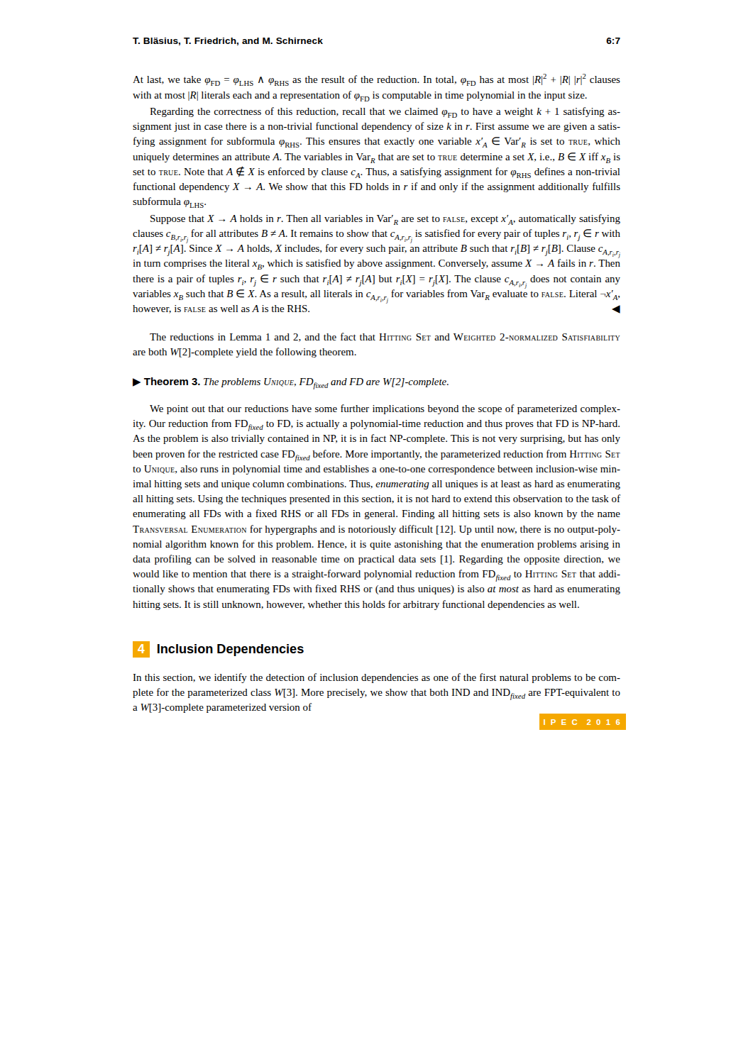T. Bläsius, T. Friedrich, and M. Schirneck
6:7
At last, we take φFD = φLHS ∧ φRHS as the result of the reduction. In total, φFD has at most |R|2 + |R| |r|2 clauses with at most |R| literals each and a representation of φFD is computable in time polynomial in the input size.
Regarding the correctness of this reduction, recall that we claimed φFD to have a weight k + 1 satisfying assignment just in case there is a non-trivial functional dependency of size k in r. First assume we are given a satisfying assignment for subformula φRHS. This ensures that exactly one variable x′A ∈ Var′R is set to true, which uniquely determines an attribute A. The variables in VarR that are set to true determine a set X, i.e., B ∈ X iff xB is set to true. Note that A ∉ X is enforced by clause cA. Thus, a satisfying assignment for φRHS defines a non-trivial functional dependency X → A. We show that this FD holds in r if and only if the assignment additionally fulfills subformula φLHS.
Suppose that X → A holds in r. Then all variables in Var′R are set to false, except x′A, automatically satisfying clauses cB,ri,rj for all attributes B ≠ A. It remains to show that cA,ri,rj is satisfied for every pair of tuples ri, rj ∈ r with ri[A] ≠ rj[A]. Since X → A holds, X includes, for every such pair, an attribute B such that ri[B] ≠ rj[B]. Clause cA,ri,rj in turn comprises the literal xB, which is satisfied by above assignment. Conversely, assume X → A fails in r. Then there is a pair of tuples ri, rj ∈ r such that ri[A] ≠ rj[A] but ri[X] = rj[X]. The clause cA,ri,rj does not contain any variables xB such that B ∈ X. As a result, all literals in cA,ri,rj for variables from VarR evaluate to false. Literal ¬x′A, however, is false as well as A is the RHS. ◀
The reductions in Lemma 1 and 2, and the fact that Hitting Set and Weighted 2-normalized Satisfiability are both W[2]-complete yield the following theorem.
▶ Theorem 3. The problems Unique, FDfixed and FD are W[2]-complete.
We point out that our reductions have some further implications beyond the scope of parameterized complexity. Our reduction from FDfixed to FD, is actually a polynomial-time reduction and thus proves that FD is NP-hard. As the problem is also trivially contained in NP, it is in fact NP-complete. This is not very surprising, but has only been proven for the restricted case FDfixed before. More importantly, the parameterized reduction from Hitting Set to Unique, also runs in polynomial time and establishes a one-to-one correspondence between inclusion-wise minimal hitting sets and unique column combinations. Thus, enumerating all uniques is at least as hard as enumerating all hitting sets. Using the techniques presented in this section, it is not hard to extend this observation to the task of enumerating all FDs with a fixed RHS or all FDs in general. Finding all hitting sets is also known by the name Transversal Enumeration for hypergraphs and is notoriously difficult [12]. Up until now, there is no output-polynomial algorithm known for this problem. Hence, it is quite astonishing that the enumeration problems arising in data profiling can be solved in reasonable time on practical data sets [1]. Regarding the opposite direction, we would like to mention that there is a straight-forward polynomial reduction from FDfixed to Hitting Set that additionally shows that enumerating FDs with fixed RHS or (and thus uniques) is also at most as hard as enumerating hitting sets. It is still unknown, however, whether this holds for arbitrary functional dependencies as well.
4 Inclusion Dependencies
In this section, we identify the detection of inclusion dependencies as one of the first natural problems to be complete for the parameterized class W[3]. More precisely, we show that both IND and INDfixed are FPT-equivalent to a W[3]-complete parameterized version of
I P E C 2 0 1 6